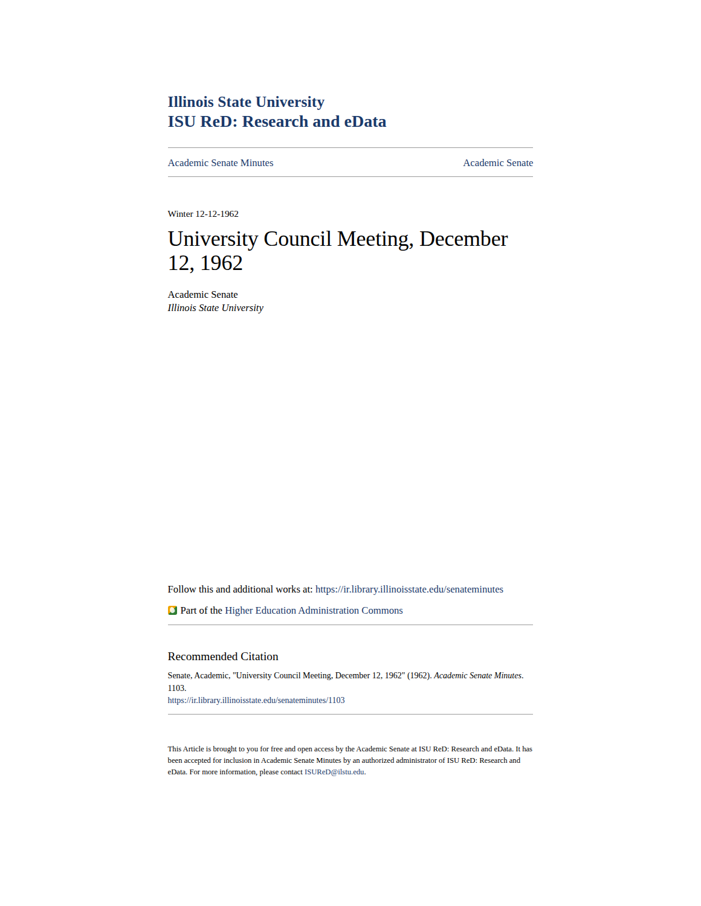Illinois State University
ISU ReD: Research and eData
Academic Senate Minutes Academic Senate
Winter 12-12-1962
University Council Meeting, December 12, 1962
Academic Senate
Illinois State University
Follow this and additional works at: https://ir.library.illinoisstate.edu/senateminutes
Part of the Higher Education Administration Commons
Recommended Citation
Senate, Academic, "University Council Meeting, December 12, 1962" (1962). Academic Senate Minutes. 1103.
https://ir.library.illinoisstate.edu/senateminutes/1103
This Article is brought to you for free and open access by the Academic Senate at ISU ReD: Research and eData. It has been accepted for inclusion in Academic Senate Minutes by an authorized administrator of ISU ReD: Research and eData. For more information, please contact ISUReD@ilstu.edu.